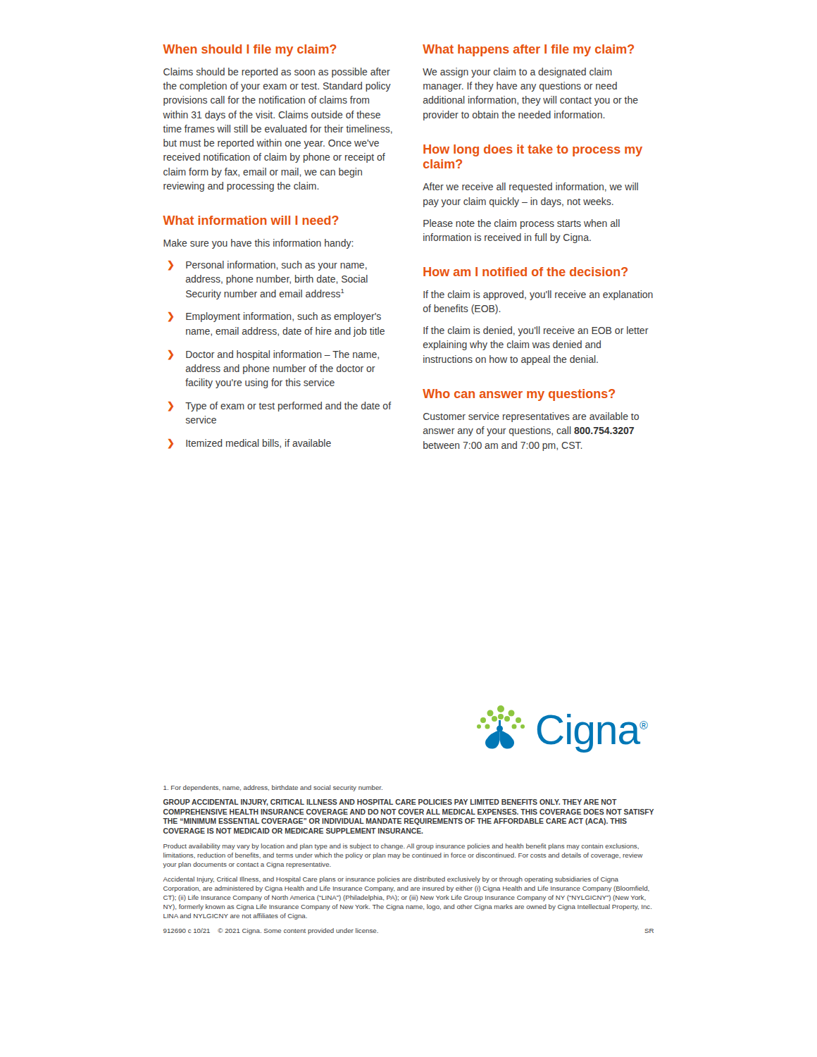When should I file my claim?
Claims should be reported as soon as possible after the completion of your exam or test. Standard policy provisions call for the notification of claims from within 31 days of the visit. Claims outside of these time frames will still be evaluated for their timeliness, but must be reported within one year. Once we've received notification of claim by phone or receipt of claim form by fax, email or mail, we can begin reviewing and processing the claim.
What information will I need?
Make sure you have this information handy:
Personal information, such as your name, address, phone number, birth date, Social Security number and email address1
Employment information, such as employer's name, email address, date of hire and job title
Doctor and hospital information – The name, address and phone number of the doctor or facility you're using for this service
Type of exam or test performed and the date of service
Itemized medical bills, if available
What happens after I file my claim?
We assign your claim to a designated claim manager. If they have any questions or need additional information, they will contact you or the provider to obtain the needed information.
How long does it take to process my claim?
After we receive all requested information, we will pay your claim quickly – in days, not weeks.
Please note the claim process starts when all information is received in full by Cigna.
How am I notified of the decision?
If the claim is approved, you'll receive an explanation of benefits (EOB).
If the claim is denied, you'll receive an EOB or letter explaining why the claim was denied and instructions on how to appeal the denial.
Who can answer my questions?
Customer service representatives are available to answer any of your questions, call 800.754.3207 between 7:00 am and 7:00 pm, CST.
Cigna®
1. For dependents, name, address, birthdate and social security number.
GROUP ACCIDENTAL INJURY, CRITICAL ILLNESS AND HOSPITAL CARE POLICIES PAY LIMITED BENEFITS ONLY. THEY ARE NOT COMPREHENSIVE HEALTH INSURANCE COVERAGE AND DO NOT COVER ALL MEDICAL EXPENSES. THIS COVERAGE DOES NOT SATISFY THE “MINIMUM ESSENTIAL COVERAGE” OR INDIVIDUAL MANDATE REQUIREMENTS OF THE AFFORDABLE CARE ACT (ACA). THIS COVERAGE IS NOT MEDICAID OR MEDICARE SUPPLEMENT INSURANCE.
Product availability may vary by location and plan type and is subject to change. All group insurance policies and health benefit plans may contain exclusions, limitations, reduction of benefits, and terms under which the policy or plan may be continued in force or discontinued. For costs and details of coverage, review your plan documents or contact a Cigna representative.
Accidental Injury, Critical Illness, and Hospital Care plans or insurance policies are distributed exclusively by or through operating subsidiaries of Cigna Corporation, are administered by Cigna Health and Life Insurance Company, and are insured by either (i) Cigna Health and Life Insurance Company (Bloomfield, CT); (ii) Life Insurance Company of North America (“LINA”) (Philadelphia, PA); or (iii) New York Life Group Insurance Company of NY (“NYLGICNY”) (New York, NY), formerly known as Cigna Life Insurance Company of New York. The Cigna name, logo, and other Cigna marks are owned by Cigna Intellectual Property, Inc. LINA and NYLGICNY are not affiliates of Cigna.
912690 c 10/21 © 2021 Cigna. Some content provided under license. SR